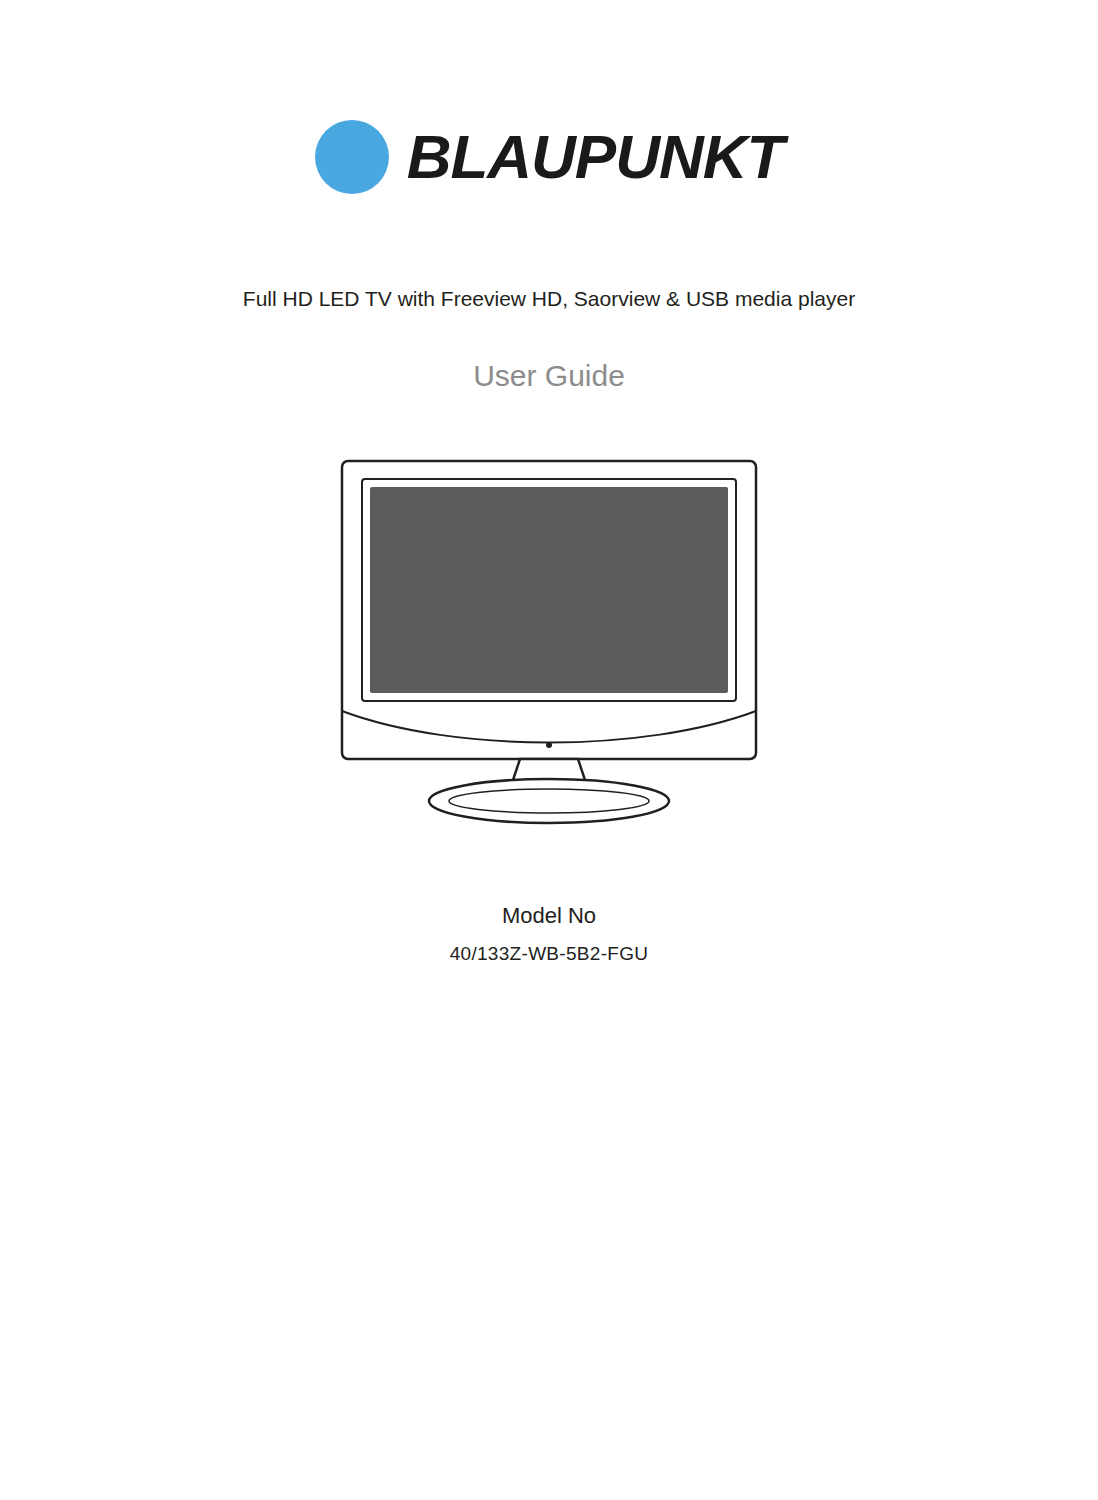BLAUPUNKT
Full HD LED TV with Freeview HD, Saorview & USB media player
User Guide
Model No
40/133Z-WB-5B2-FGU